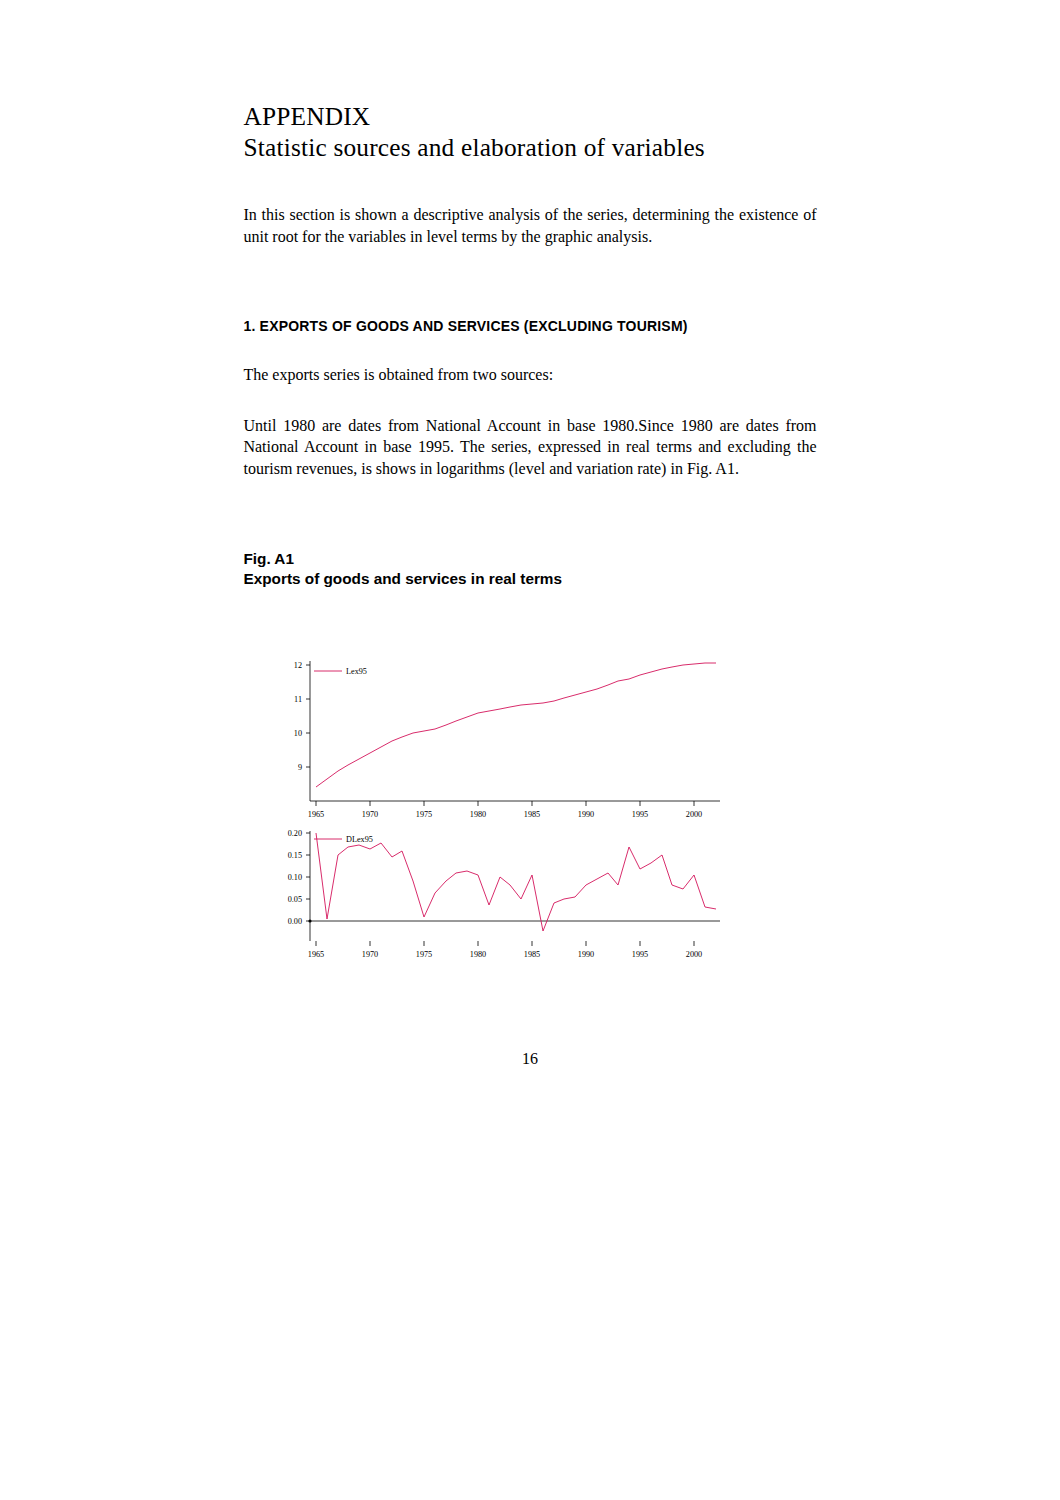APPENDIXStatistic sources and elaboration of variables
In this section is shown a descriptive analysis of the series, determining the existence of unit root for the variables in level terms by the graphic analysis.
1. EXPORTS OF GOODS AND SERVICES (EXCLUDING TOURISM)
The exports series is obtained from two sources:
Until 1980 are dates from National Account in base 1980.Since 1980 are dates from National Account in base 1995. The series, expressed in real terms and excluding the tourism revenues, is shows in logarithms (level and variation rate) in Fig. A1.
Fig. A1
Exports of goods and services in real terms
12 11 10 9 Lex95 1965 1970 1975 1980 1985 1990 1995 2000 0.20 0.15 0.10 0.05 0.00 DLex95 1965 1970 1975 1980 1985 1990 1995 2000
16